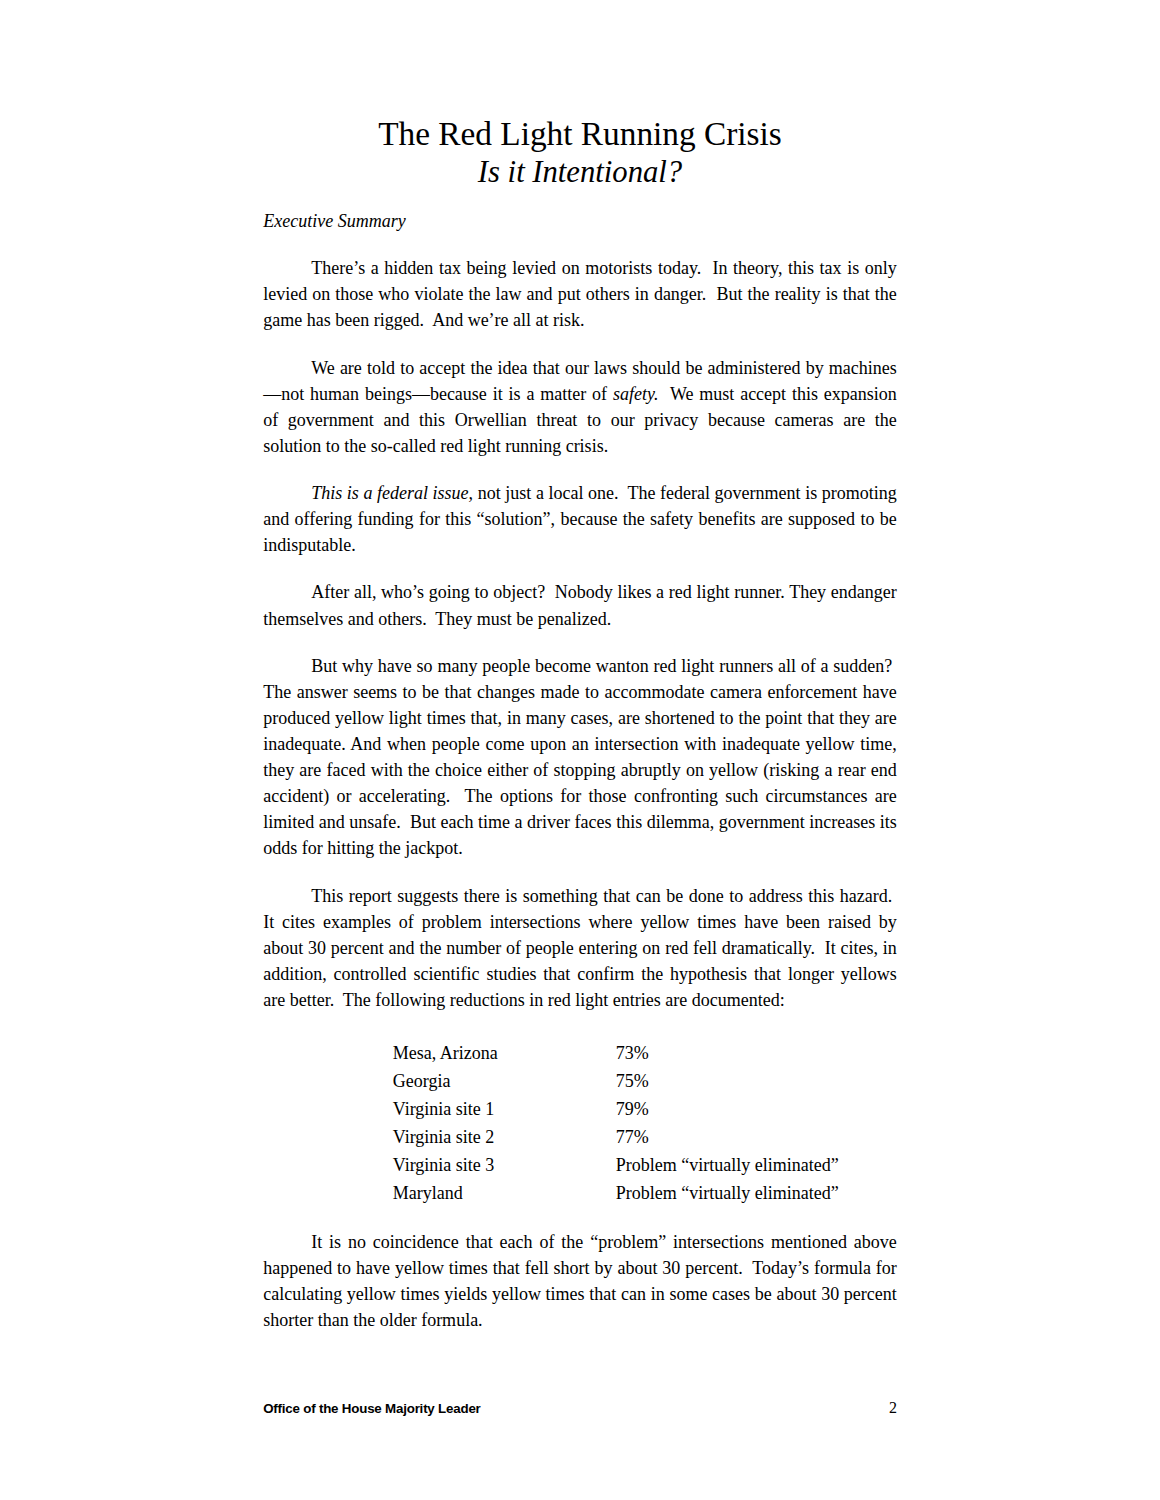The Red Light Running Crisis Is it Intentional?
Executive Summary
There’s a hidden tax being levied on motorists today. In theory, this tax is only levied on those who violate the law and put others in danger. But the reality is that the game has been rigged. And we’re all at risk.
We are told to accept the idea that our laws should be administered by machines—not human beings—because it is a matter of safety. We must accept this expansion of government and this Orwellian threat to our privacy because cameras are the solution to the so-called red light running crisis.
This is a federal issue, not just a local one. The federal government is promoting and offering funding for this “solution”, because the safety benefits are supposed to be indisputable.
After all, who’s going to object? Nobody likes a red light runner. They endanger themselves and others. They must be penalized.
But why have so many people become wanton red light runners all of a sudden? The answer seems to be that changes made to accommodate camera enforcement have produced yellow light times that, in many cases, are shortened to the point that they are inadequate. And when people come upon an intersection with inadequate yellow time, they are faced with the choice either of stopping abruptly on yellow (risking a rear end accident) or accelerating. The options for those confronting such circumstances are limited and unsafe. But each time a driver faces this dilemma, government increases its odds for hitting the jackpot.
This report suggests there is something that can be done to address this hazard. It cites examples of problem intersections where yellow times have been raised by about 30 percent and the number of people entering on red fell dramatically. It cites, in addition, controlled scientific studies that confirm the hypothesis that longer yellows are better. The following reductions in red light entries are documented:
| Mesa, Arizona | 73% |
| Georgia | 75% |
| Virginia site 1 | 79% |
| Virginia site 2 | 77% |
| Virginia site 3 | Problem “virtually eliminated” |
| Maryland | Problem “virtually eliminated” |
It is no coincidence that each of the “problem” intersections mentioned above happened to have yellow times that fell short by about 30 percent. Today’s formula for calculating yellow times yields yellow times that can in some cases be about 30 percent shorter than the older formula.
Office of the House Majority Leader 2